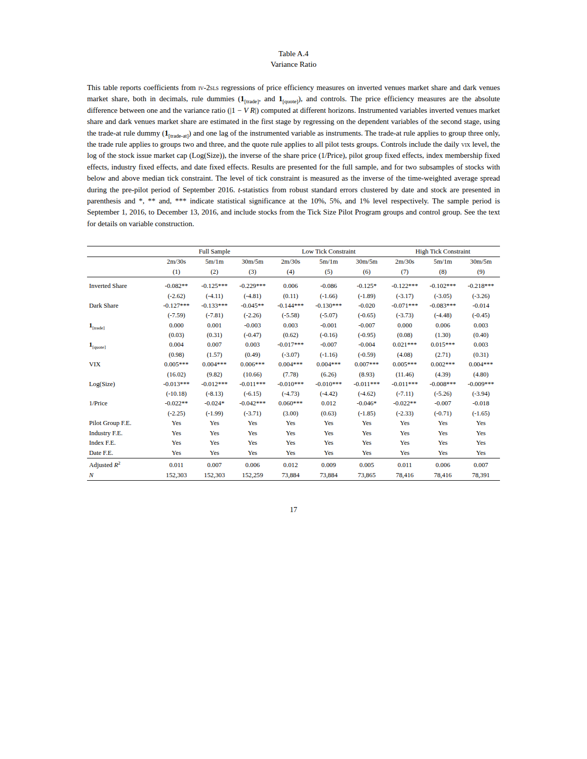Table A.4 Variance Ratio
This table reports coefficients from iv-2sls regressions of price efficiency measures on inverted venues market share and dark venues market share, both in decimals, rule dummies (1[trade], and 1[quote]), and controls. The price efficiency measures are the absolute difference between one and the variance ratio (|1 − V R|) computed at different horizons. Instrumented variables inverted venues market share and dark venues market share are estimated in the first stage by regressing on the dependent variables of the second stage, using the trade-at rule dummy (1[trade-at]) and one lag of the instrumented variable as instruments. The trade-at rule applies to group three only, the trade rule applies to groups two and three, and the quote rule applies to all pilot tests groups. Controls include the daily vix level, the log of the stock issue market cap (Log(Size)), the inverse of the share price (1/Price), pilot group fixed effects, index membership fixed effects, industry fixed effects, and date fixed effects. Results are presented for the full sample, and for two subsamples of stocks with below and above median tick constraint. The level of tick constraint is measured as the inverse of the time-weighted average spread during the pre-pilot period of September 2016. t-statistics from robust standard errors clustered by date and stock are presented in parenthesis and *, ** and, *** indicate statistical significance at the 10%, 5%, and 1% level respectively. The sample period is September 1, 2016, to December 13, 2016, and include stocks from the Tick Size Pilot Program groups and control group. See the text for details on variable construction.
| | Full Sample | Low Tick Constraint | High Tick Constraint |
| | 2m/30s | 5m/1m | 30m/5m | 2m/30s | 5m/1m | 30m/5m | 2m/30s | 5m/1m | 30m/5m |
| | (1) | (2) | (3) | (4) | (5) | (6) | (7) | (8) | (9) |
| Inverted Share | -0.082** | -0.125*** | -0.229*** | 0.006 | -0.086 | -0.125* | -0.122*** | -0.102*** | -0.218*** |
| | (-2.62) | (-4.11) | (-4.81) | (0.11) | (-1.66) | (-1.89) | (-3.17) | (-3.05) | (-3.26) |
| Dark Share | -0.127*** | -0.133*** | -0.045** | -0.144*** | -0.130*** | -0.020 | -0.071*** | -0.083*** | -0.014 |
| | (-7.59) | (-7.81) | (-2.26) | (-5.58) | (-5.07) | (-0.65) | (-3.73) | (-4.48) | (-0.45) |
| 1 [trade] | 0.000 | 0.001 | -0.003 | 0.003 | -0.001 | -0.007 | 0.000 | 0.006 | 0.003 |
| | (0.03) | (0.31) | (-0.47) | (0.62) | (-0.16) | (-0.95) | (0.08) | (1.30) | (0.40) |
| 1 [quote] | 0.004 | 0.007 | 0.003 | -0.017*** | -0.007 | -0.004 | 0.021*** | 0.015*** | 0.003 |
| | (0.98) | (1.57) | (0.49) | (-3.07) | (-1.16) | (-0.59) | (4.08) | (2.71) | (0.31) |
| VIX | 0.005*** | 0.004*** | 0.006*** | 0.004*** | 0.004*** | 0.007*** | 0.005*** | 0.002*** | 0.004*** |
| | (16.02) | (9.82) | (10.66) | (7.78) | (6.26) | (8.93) | (11.46) | (4.39) | (4.80) |
| Log(Size) | -0.013*** | -0.012*** | -0.011*** | -0.010*** | -0.010*** | -0.011*** | -0.011*** | -0.008*** | -0.009*** |
| | (-10.18) | (-8.13) | (-6.15) | (-4.73) | (-4.42) | (-4.62) | (-7.11) | (-5.26) | (-3.94) |
| 1/Price | -0.022** | -0.024* | -0.042*** | 0.060*** | 0.012 | -0.046* | -0.022** | -0.007 | -0.018 |
| | (-2.25) | (-1.99) | (-3.71) | (3.00) | (0.63) | (-1.85) | (-2.33) | (-0.71) | (-1.65) |
| Pilot Group F.E. | Yes | Yes | Yes | Yes | Yes | Yes | Yes | Yes | Yes |
| Industry F.E. | Yes | Yes | Yes | Yes | Yes | Yes | Yes | Yes | Yes |
| Index F.E. | Yes | Yes | Yes | Yes | Yes | Yes | Yes | Yes | Yes |
| Date F.E. | Yes | Yes | Yes | Yes | Yes | Yes | Yes | Yes | Yes |
| Adjusted R 2 | 0.011 | 0.007 | 0.006 | 0.012 | 0.009 | 0.005 | 0.011 | 0.006 | 0.007 |
| N | 152,303 | 152,303 | 152,259 | 73,884 | 73,884 | 73,865 | 78,416 | 78,416 | 78,391 |
17